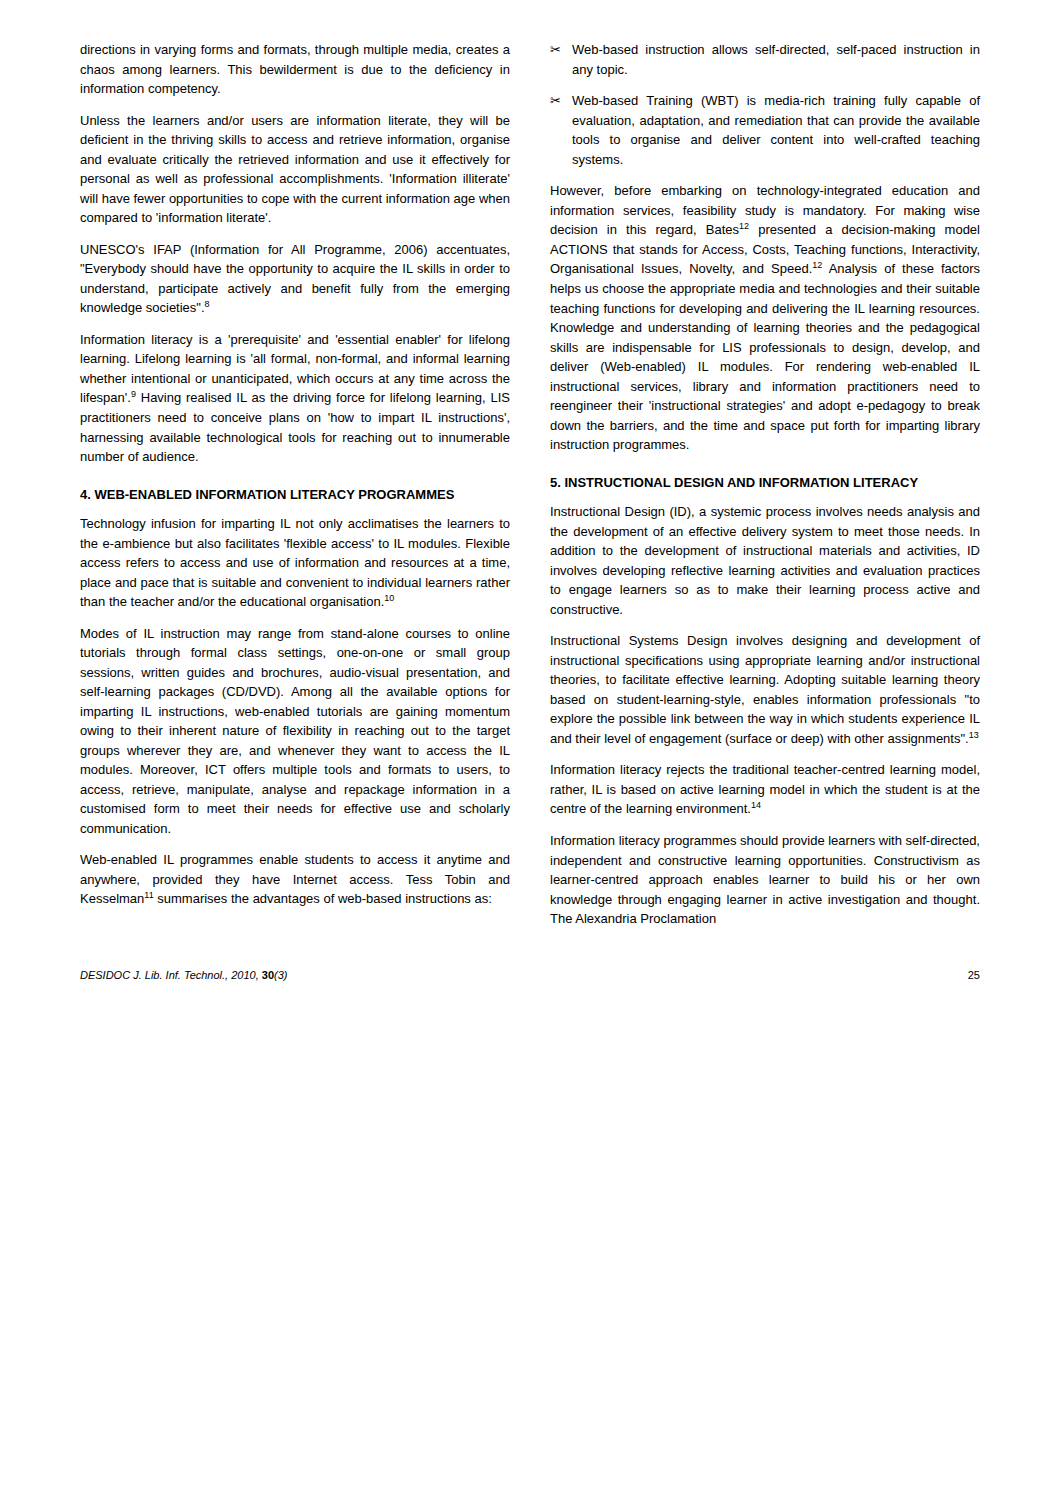directions in varying forms and formats, through multiple media, creates a chaos among learners. This bewilderment is due to the deficiency in information competency.
Unless the learners and/or users are information literate, they will be deficient in the thriving skills to access and retrieve information, organise and evaluate critically the retrieved information and use it effectively for personal as well as professional accomplishments. 'Information illiterate' will have fewer opportunities to cope with the current information age when compared to 'information literate'.
UNESCO's IFAP (Information for All Programme, 2006) accentuates, "Everybody should have the opportunity to acquire the IL skills in order to understand, participate actively and benefit fully from the emerging knowledge societies".8
Information literacy is a 'prerequisite' and 'essential enabler' for lifelong learning. Lifelong learning is 'all formal, non-formal, and informal learning whether intentional or unanticipated, which occurs at any time across the lifespan'.9 Having realised IL as the driving force for lifelong learning, LIS practitioners need to conceive plans on 'how to impart IL instructions', harnessing available technological tools for reaching out to innumerable number of audience.
4. Web-enabled Information Literacy Programmes
Technology infusion for imparting IL not only acclimatises the learners to the e-ambience but also facilitates 'flexible access' to IL modules. Flexible access refers to access and use of information and resources at a time, place and pace that is suitable and convenient to individual learners rather than the teacher and/or the educational organisation.10
Modes of IL instruction may range from stand-alone courses to online tutorials through formal class settings, one-on-one or small group sessions, written guides and brochures, audio-visual presentation, and self-learning packages (CD/DVD). Among all the available options for imparting IL instructions, web-enabled tutorials are gaining momentum owing to their inherent nature of flexibility in reaching out to the target groups wherever they are, and whenever they want to access the IL modules. Moreover, ICT offers multiple tools and formats to users, to access, retrieve, manipulate, analyse and repackage information in a customised form to meet their needs for effective use and scholarly communication.
Web-enabled IL programmes enable students to access it anytime and anywhere, provided they have Internet access. Tess Tobin and Kesselman11 summarises the advantages of web-based instructions as:
Web-based instruction allows self-directed, self-paced instruction in any topic.
Web-based Training (WBT) is media-rich training fully capable of evaluation, adaptation, and remediation that can provide the available tools to organise and deliver content into well-crafted teaching systems.
However, before embarking on technology-integrated education and information services, feasibility study is mandatory. For making wise decision in this regard, Bates12 presented a decision-making model ACTIONS that stands for Access, Costs, Teaching functions, Interactivity, Organisational Issues, Novelty, and Speed.12 Analysis of these factors helps us choose the appropriate media and technologies and their suitable teaching functions for developing and delivering the IL learning resources. Knowledge and understanding of learning theories and the pedagogical skills are indispensable for LIS professionals to design, develop, and deliver (Web-enabled) IL modules. For rendering web-enabled IL instructional services, library and information practitioners need to reengineer their 'instructional strategies' and adopt e-pedagogy to break down the barriers, and the time and space put forth for imparting library instruction programmes.
5. Instructional Design and Information Literacy
Instructional Design (ID), a systemic process involves needs analysis and the development of an effective delivery system to meet those needs. In addition to the development of instructional materials and activities, ID involves developing reflective learning activities and evaluation practices to engage learners so as to make their learning process active and constructive.
Instructional Systems Design involves designing and development of instructional specifications using appropriate learning and/or instructional theories, to facilitate effective learning. Adopting suitable learning theory based on student-learning-style, enables information professionals "to explore the possible link between the way in which students experience IL and their level of engagement (surface or deep) with other assignments".13
Information literacy rejects the traditional teacher-centred learning model, rather, IL is based on active learning model in which the student is at the centre of the learning environment.14
Information literacy programmes should provide learners with self-directed, independent and constructive learning opportunities. Constructivism as learner-centred approach enables learner to build his or her own knowledge through engaging learner in active investigation and thought. The Alexandria Proclamation
DESIDOC J. Lib. Inf. Technol., 2010, 30(3) 25